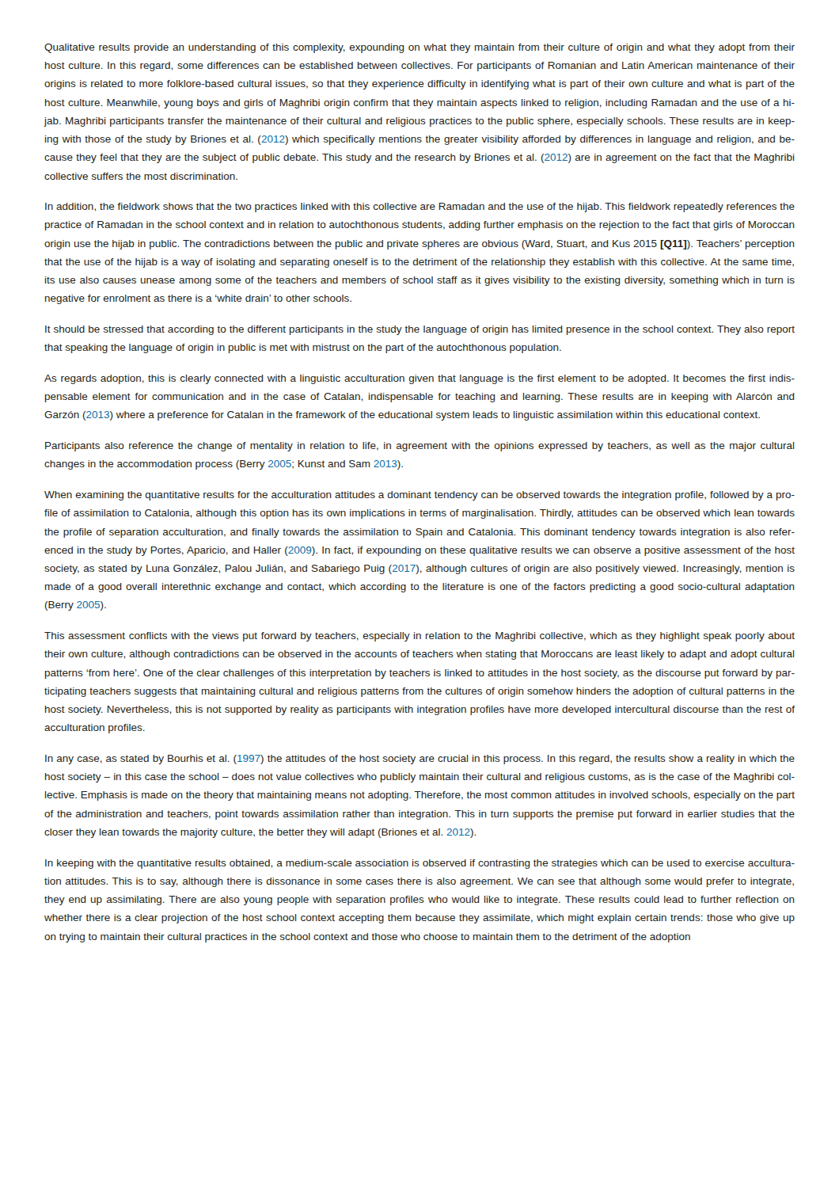Qualitative results provide an understanding of this complexity, expounding on what they maintain from their culture of origin and what they adopt from their host culture. In this regard, some differences can be established between collectives. For participants of Romanian and Latin American maintenance of their origins is related to more folklore-based cultural issues, so that they experience difficulty in identifying what is part of their own culture and what is part of the host culture. Meanwhile, young boys and girls of Maghribi origin confirm that they maintain aspects linked to religion, including Ramadan and the use of a hijab. Maghribi participants transfer the maintenance of their cultural and religious practices to the public sphere, especially schools. These results are in keeping with those of the study by Briones et al. (2012) which specifically mentions the greater visibility afforded by differences in language and religion, and because they feel that they are the subject of public debate. This study and the research by Briones et al. (2012) are in agreement on the fact that the Maghribi collective suffers the most discrimination.
In addition, the fieldwork shows that the two practices linked with this collective are Ramadan and the use of the hijab. This fieldwork repeatedly references the practice of Ramadan in the school context and in relation to autochthonous students, adding further emphasis on the rejection to the fact that girls of Moroccan origin use the hijab in public. The contradictions between the public and private spheres are obvious (Ward, Stuart, and Kus 2015 [Q11]). Teachers’ perception that the use of the hijab is a way of isolating and separating oneself is to the detriment of the relationship they establish with this collective. At the same time, its use also causes unease among some of the teachers and members of school staff as it gives visibility to the existing diversity, something which in turn is negative for enrolment as there is a ‘white drain’ to other schools.
It should be stressed that according to the different participants in the study the language of origin has limited presence in the school context. They also report that speaking the language of origin in public is met with mistrust on the part of the autochthonous population.
As regards adoption, this is clearly connected with a linguistic acculturation given that language is the first element to be adopted. It becomes the first indispensable element for communication and in the case of Catalan, indispensable for teaching and learning. These results are in keeping with Alarcón and Garzón (2013) where a preference for Catalan in the framework of the educational system leads to linguistic assimilation within this educational context.
Participants also reference the change of mentality in relation to life, in agreement with the opinions expressed by teachers, as well as the major cultural changes in the accommodation process (Berry 2005; Kunst and Sam 2013).
When examining the quantitative results for the acculturation attitudes a dominant tendency can be observed towards the integration profile, followed by a profile of assimilation to Catalonia, although this option has its own implications in terms of marginalisation. Thirdly, attitudes can be observed which lean towards the profile of separation acculturation, and finally towards the assimilation to Spain and Catalonia. This dominant tendency towards integration is also referenced in the study by Portes, Aparicio, and Haller (2009). In fact, if expounding on these qualitative results we can observe a positive assessment of the host society, as stated by Luna González, Palou Julián, and Sabariego Puig (2017), although cultures of origin are also positively viewed. Increasingly, mention is made of a good overall interethnic exchange and contact, which according to the literature is one of the factors predicting a good socio-cultural adaptation (Berry 2005).
This assessment conflicts with the views put forward by teachers, especially in relation to the Maghribi collective, which as they highlight speak poorly about their own culture, although contradictions can be observed in the accounts of teachers when stating that Moroccans are least likely to adapt and adopt cultural patterns ‘from here’. One of the clear challenges of this interpretation by teachers is linked to attitudes in the host society, as the discourse put forward by participating teachers suggests that maintaining cultural and religious patterns from the cultures of origin somehow hinders the adoption of cultural patterns in the host society. Nevertheless, this is not supported by reality as participants with integration profiles have more developed intercultural discourse than the rest of acculturation profiles.
In any case, as stated by Bourhis et al. (1997) the attitudes of the host society are crucial in this process. In this regard, the results show a reality in which the host society – in this case the school – does not value collectives who publicly maintain their cultural and religious customs, as is the case of the Maghribi collective. Emphasis is made on the theory that maintaining means not adopting. Therefore, the most common attitudes in involved schools, especially on the part of the administration and teachers, point towards assimilation rather than integration. This in turn supports the premise put forward in earlier studies that the closer they lean towards the majority culture, the better they will adapt (Briones et al. 2012).
In keeping with the quantitative results obtained, a medium-scale association is observed if contrasting the strategies which can be used to exercise acculturation attitudes. This is to say, although there is dissonance in some cases there is also agreement. We can see that although some would prefer to integrate, they end up assimilating. There are also young people with separation profiles who would like to integrate. These results could lead to further reflection on whether there is a clear projection of the host school context accepting them because they assimilate, which might explain certain trends: those who give up on trying to maintain their cultural practices in the school context and those who choose to maintain them to the detriment of the adoption